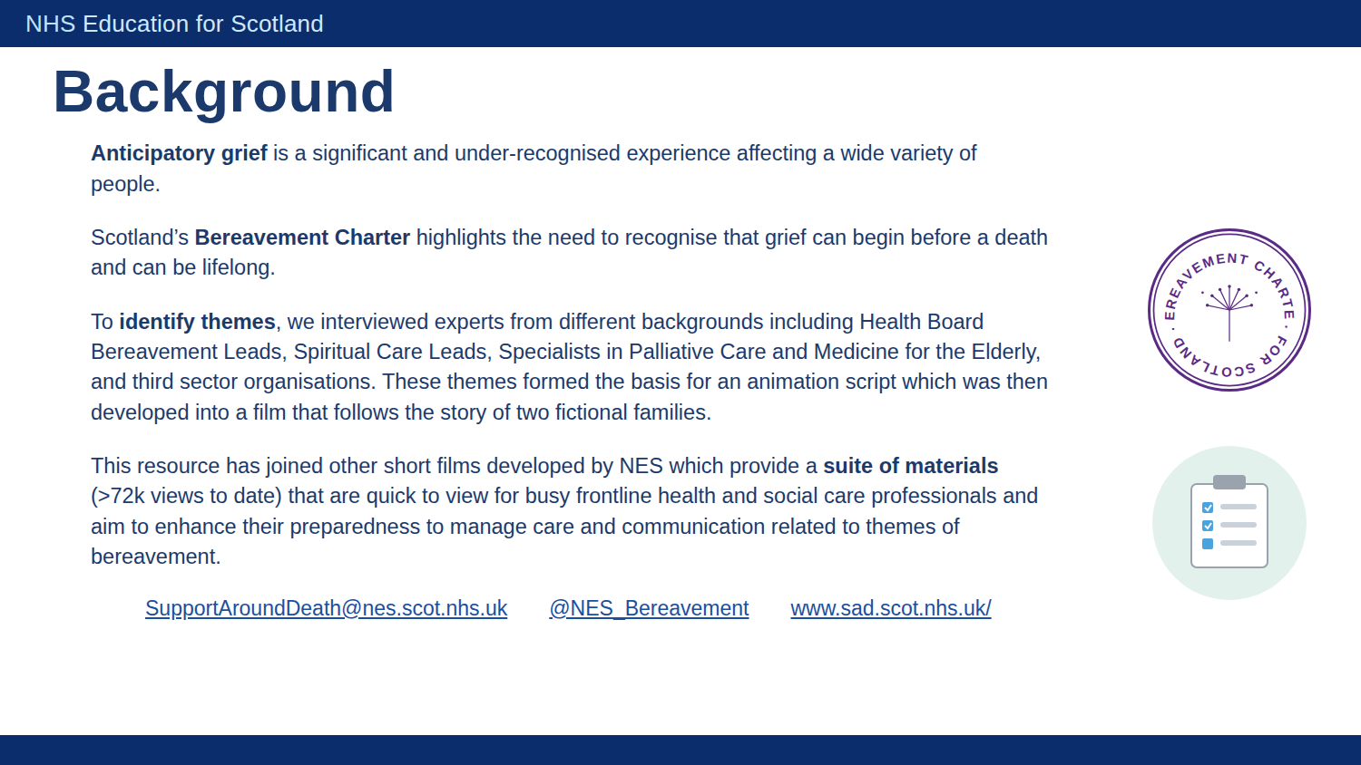NHS Education for Scotland
Background
BEREAVEMENT CHARTER · FOR SCOTLAND ·
Anticipatory grief is a significant and under-recognised experience affecting a wide variety of people.
Scotland’s Bereavement Charter highlights the need to recognise that grief can begin before a death and can be lifelong.
To identify themes, we interviewed experts from different backgrounds including Health Board Bereavement Leads, Spiritual Care Leads, Specialists in Palliative Care and Medicine for the Elderly, and third sector organisations. These themes formed the basis for an animation script which was then developed into a film that follows the story of two fictional families.
This resource has joined other short films developed by NES which provide a suite of materials (>72k views to date) that are quick to view for busy frontline health and social care professionals and aim to enhance their preparedness to manage care and communication related to themes of bereavement.
SupportAroundDeath@nes.scot.nhs.uk @NES_Bereavement www.sad.scot.nhs.uk/